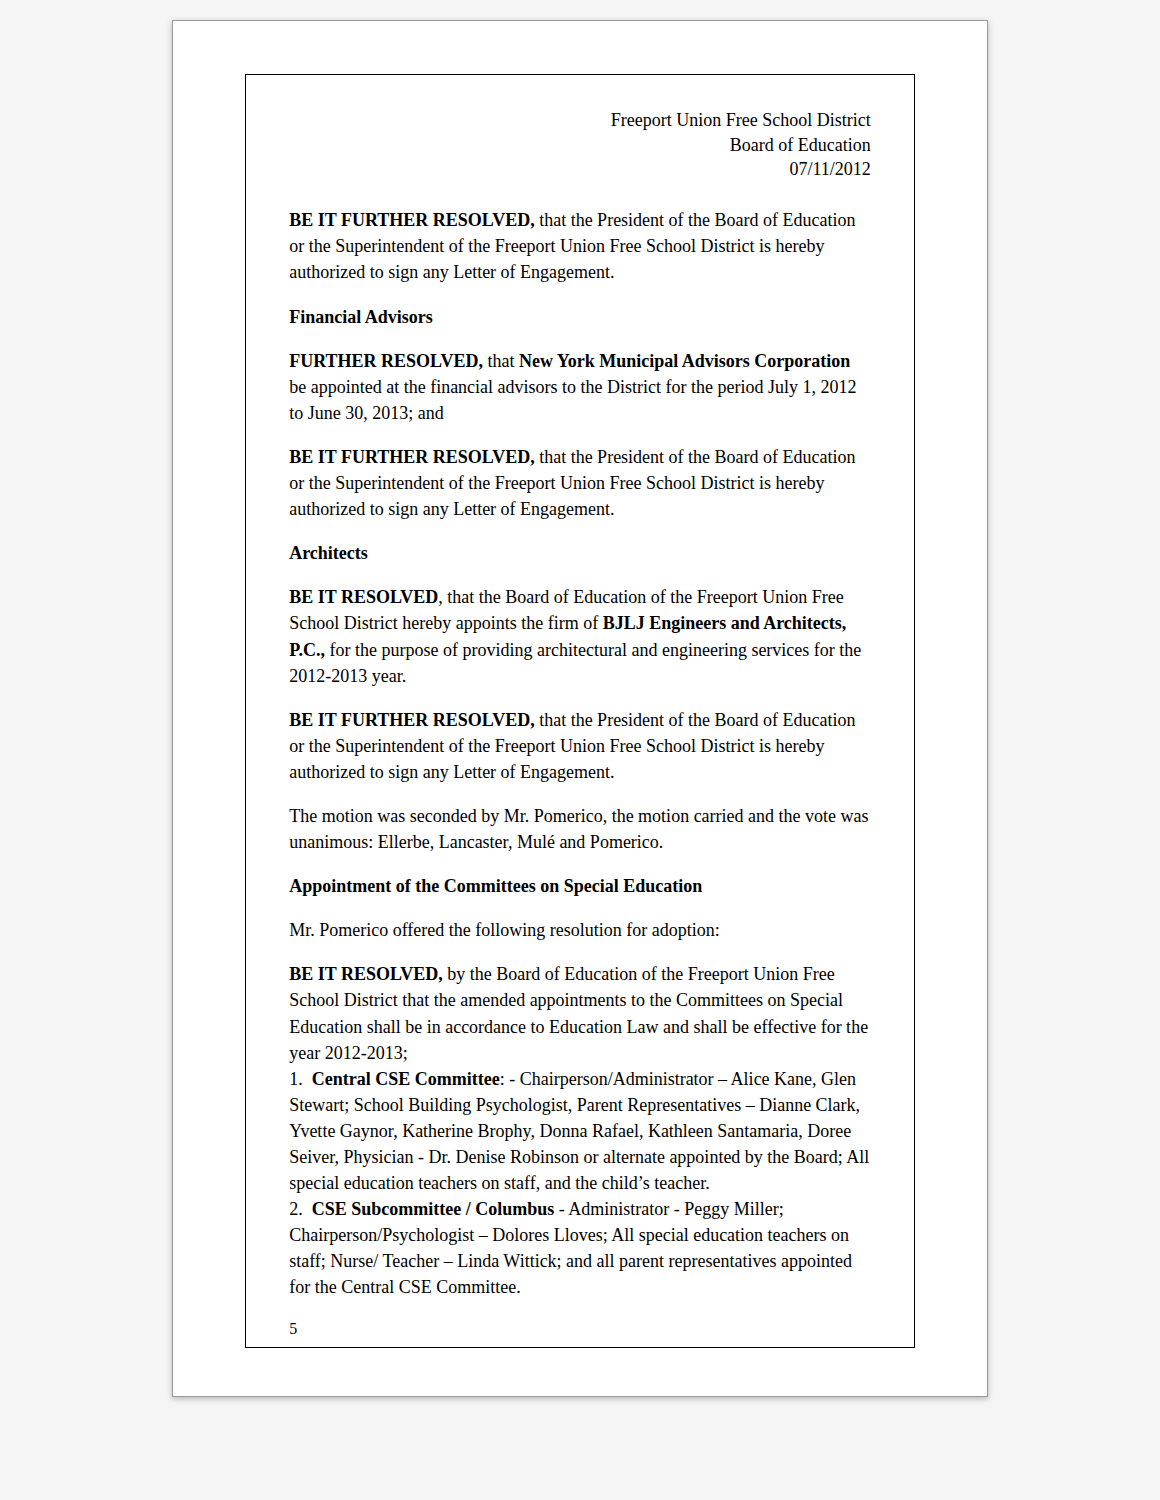Freeport Union Free School District
Board of Education
07/11/2012
BE IT FURTHER RESOLVED, that the President of the Board of Education or the Superintendent of the Freeport Union Free School District is hereby authorized to sign any Letter of Engagement.
Financial Advisors
FURTHER RESOLVED, that New York Municipal Advisors Corporation be appointed at the financial advisors to the District for the period July 1, 2012 to June 30, 2013; and
BE IT FURTHER RESOLVED, that the President of the Board of Education or the Superintendent of the Freeport Union Free School District is hereby authorized to sign any Letter of Engagement.
Architects
BE IT RESOLVED, that the Board of Education of the Freeport Union Free School District hereby appoints the firm of BJLJ Engineers and Architects, P.C., for the purpose of providing architectural and engineering services for the 2012-2013 year.
BE IT FURTHER RESOLVED, that the President of the Board of Education or the Superintendent of the Freeport Union Free School District is hereby authorized to sign any Letter of Engagement.
The motion was seconded by Mr. Pomerico, the motion carried and the vote was unanimous: Ellerbe, Lancaster, Mulé and Pomerico.
Appointment of the Committees on Special Education
Mr. Pomerico offered the following resolution for adoption:
BE IT RESOLVED, by the Board of Education of the Freeport Union Free School District that the amended appointments to the Committees on Special Education shall be in accordance to Education Law and shall be effective for the year 2012-2013;
1. Central CSE Committee: - Chairperson/Administrator – Alice Kane, Glen Stewart; School Building Psychologist, Parent Representatives – Dianne Clark, Yvette Gaynor, Katherine Brophy, Donna Rafael, Kathleen Santamaria, Doree Seiver, Physician - Dr. Denise Robinson or alternate appointed by the Board; All special education teachers on staff, and the child’s teacher.
2. CSE Subcommittee / Columbus - Administrator - Peggy Miller; Chairperson/Psychologist – Dolores Lloves; All special education teachers on staff; Nurse/ Teacher – Linda Wittick; and all parent representatives appointed for the Central CSE Committee.
5